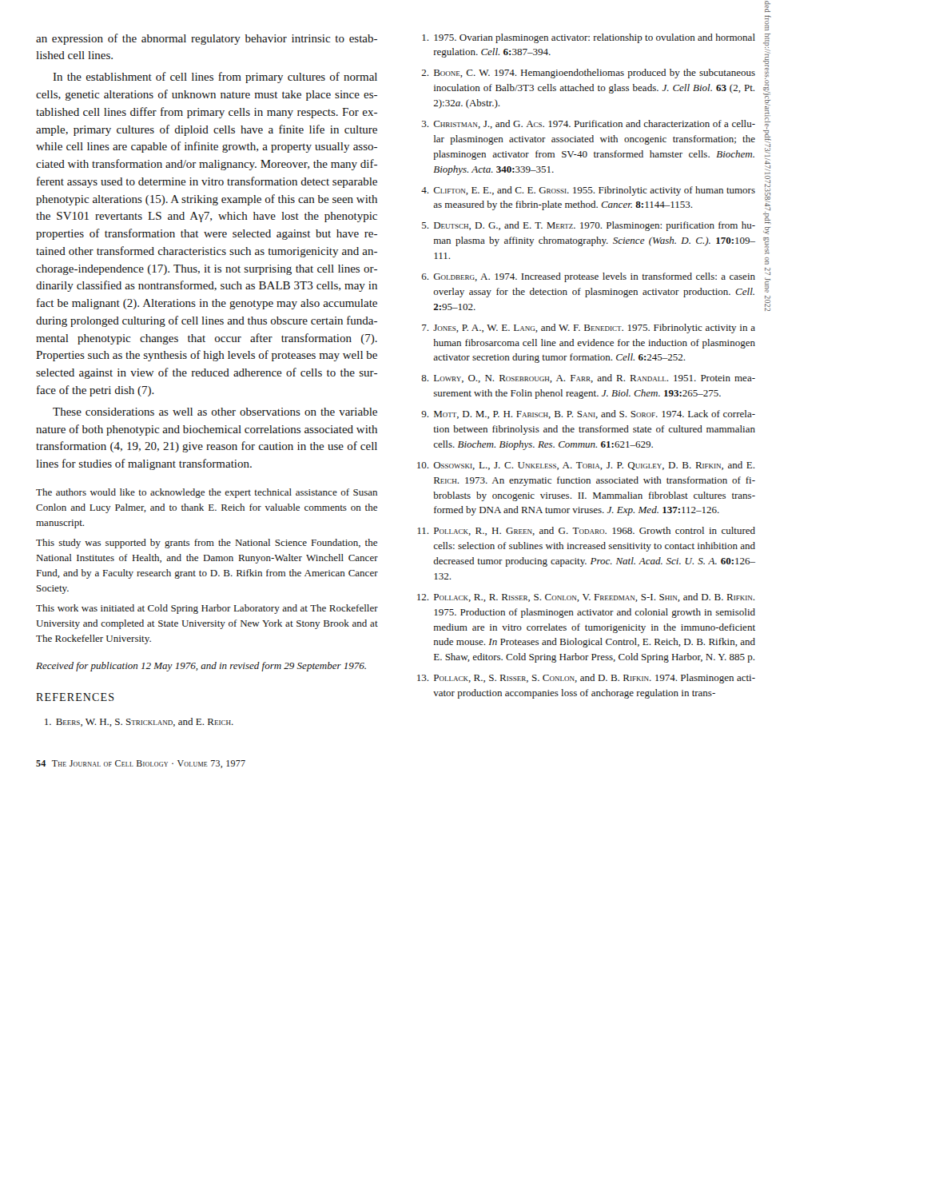Downloaded from http://rupress.org/jcb/article-pdf/73/1/47/1072358/47.pdf by guest on 27 June 2022
an expression of the abnormal regulatory behavior intrinsic to established cell lines.
In the establishment of cell lines from primary cultures of normal cells, genetic alterations of unknown nature must take place since established cell lines differ from primary cells in many respects. For example, primary cultures of diploid cells have a finite life in culture while cell lines are capable of infinite growth, a property usually associated with transformation and/or malignancy. Moreover, the many different assays used to determine in vitro transformation detect separable phenotypic alterations (15). A striking example of this can be seen with the SV101 revertants LS and Aγ7, which have lost the phenotypic properties of transformation that were selected against but have retained other transformed characteristics such as tumorigenicity and anchorage-independence (17). Thus, it is not surprising that cell lines ordinarily classified as nontransformed, such as BALB 3T3 cells, may in fact be malignant (2). Alterations in the genotype may also accumulate during prolonged culturing of cell lines and thus obscure certain fundamental phenotypic changes that occur after transformation (7). Properties such as the synthesis of high levels of proteases may well be selected against in view of the reduced adherence of cells to the surface of the petri dish (7).
These considerations as well as other observations on the variable nature of both phenotypic and biochemical correlations associated with transformation (4, 19, 20, 21) give reason for caution in the use of cell lines for studies of malignant transformation.
The authors would like to acknowledge the expert technical assistance of Susan Conlon and Lucy Palmer, and to thank E. Reich for valuable comments on the manuscript.
This study was supported by grants from the National Science Foundation, the National Institutes of Health, and the Damon Runyon-Walter Winchell Cancer Fund, and by a Faculty research grant to D. B. Rifkin from the American Cancer Society.
This work was initiated at Cold Spring Harbor Laboratory and at The Rockefeller University and completed at State University of New York at Stony Brook and at The Rockefeller University.
Received for publication 12 May 1976, and in revised form 29 September 1976.
References
Beers, W. H., S. Strickland, and E. Reich.
1975. Ovarian plasminogen activator: relationship to ovulation and hormonal regulation. Cell. 6: 387–394.
Boone, C. W. 1974. Hemangioendotheliomas produced by the subcutaneous inoculation of Balb/3T3 cells attached to glass beads. J. Cell Biol. 63 (2, Pt. 2):32a. (Abstr.).
Christman, J., and G. Acs. 1974. Purification and characterization of a cellular plasminogen activator associated with oncogenic transformation; the plasminogen activator from SV-40 transformed hamster cells. Biochem. Biophys. Acta. 340: 339–351.
Clifton, E. E., and C. E. Grossi. 1955. Fibrinolytic activity of human tumors as measured by the fibrin-plate method. Cancer. 8: 1144–1153.
Deutsch, D. G., and E. T. Mertz. 1970. Plasminogen: purification from human plasma by affinity chromatography. Science (Wash. D. C.). 170: 109–111.
Goldberg, A. 1974. Increased protease levels in transformed cells: a casein overlay assay for the detection of plasminogen activator production. Cell. 2: 95–102.
Jones, P. A., W. E. Lang, and W. F. Benedict. 1975. Fibrinolytic activity in a human fibrosarcoma cell line and evidence for the induction of plasminogen activator secretion during tumor formation. Cell. 6: 245–252.
Lowry, O., N. Rosebrough, A. Farr, and R. Randall. 1951. Protein measurement with the Folin phenol reagent. J. Biol. Chem. 193: 265–275.
Mott, D. M., P. H. Fabisch, B. P. Sani, and S. Sorof. 1974. Lack of correlation between fibrinolysis and the transformed state of cultured mammalian cells. Biochem. Biophys. Res. Commun. 61: 621–629.
Ossowski, L., J. C. Unkeless, A. Tobia, J. P. Quigley, D. B. Rifkin, and E. Reich. 1973. An enzymatic function associated with transformation of fibroblasts by oncogenic viruses. II. Mammalian fibroblast cultures transformed by DNA and RNA tumor viruses. J. Exp. Med. 137: 112–126.
Pollack, R., H. Green, and G. Todaro. 1968. Growth control in cultured cells: selection of sublines with increased sensitivity to contact inhibition and decreased tumor producing capacity. Proc. Natl. Acad. Sci. U. S. A. 60: 126–132.
Pollack, R., R. Risser, S. Conlon, V. Freedman, S-I. Shin, and D. B. Rifkin. 1975. Production of plasminogen activator and colonial growth in semisolid medium are in vitro correlates of tumorigenicity in the immuno-deficient nude mouse. In Proteases and Biological Control, E. Reich, D. B. Rifkin, and E. Shaw, editors. Cold Spring Harbor Press, Cold Spring Harbor, N. Y. 885 p.
Pollack, R., S. Risser, S. Conlon, and D. B. Rifkin. 1974. Plasminogen activator production accompanies loss of anchorage regulation in trans-
54 The Journal of Cell Biology · Volume 73, 1977